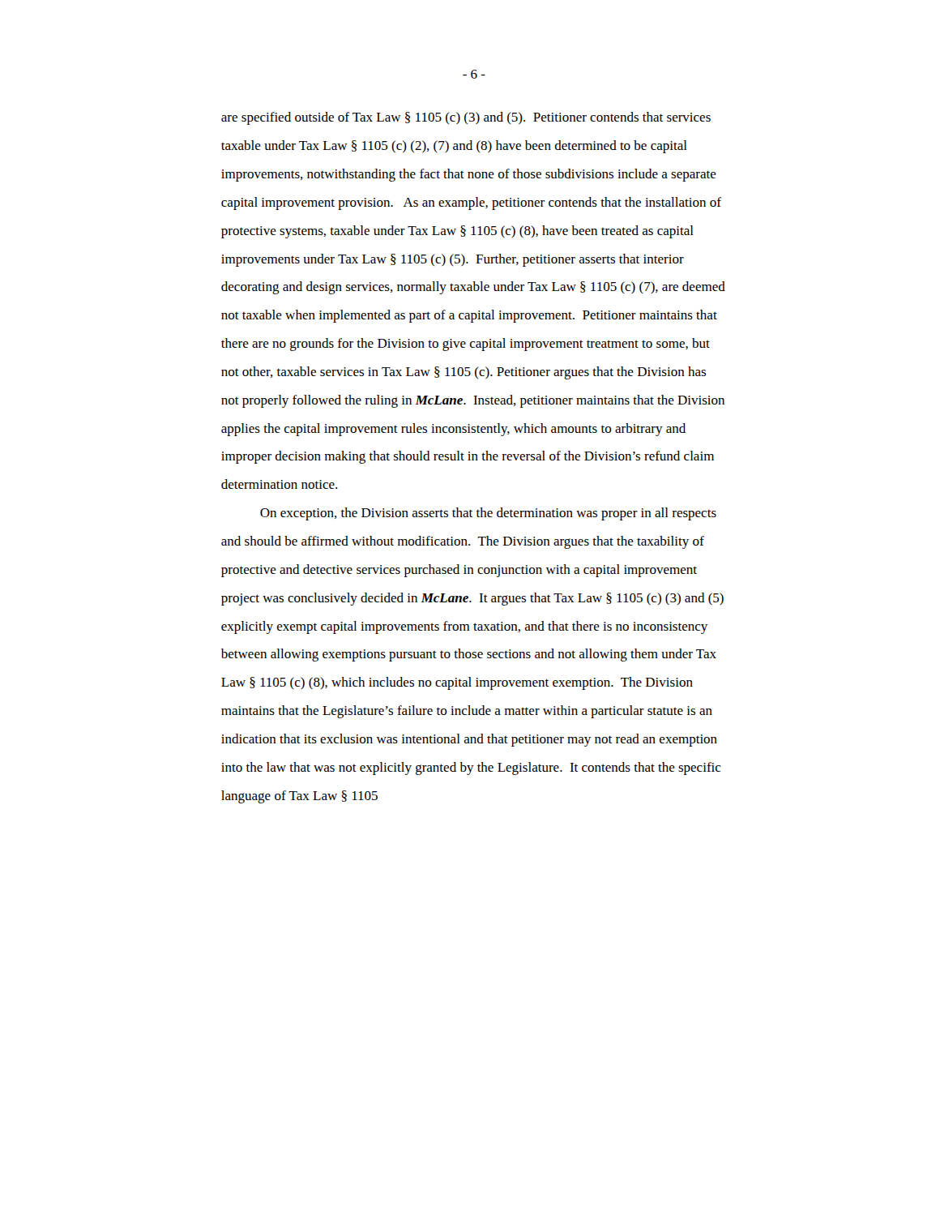- 6 -
are specified outside of Tax Law § 1105 (c) (3) and (5). Petitioner contends that services taxable under Tax Law § 1105 (c) (2), (7) and (8) have been determined to be capital improvements, notwithstanding the fact that none of those subdivisions include a separate capital improvement provision. As an example, petitioner contends that the installation of protective systems, taxable under Tax Law § 1105 (c) (8), have been treated as capital improvements under Tax Law § 1105 (c) (5). Further, petitioner asserts that interior decorating and design services, normally taxable under Tax Law § 1105 (c) (7), are deemed not taxable when implemented as part of a capital improvement. Petitioner maintains that there are no grounds for the Division to give capital improvement treatment to some, but not other, taxable services in Tax Law § 1105 (c). Petitioner argues that the Division has not properly followed the ruling in McLane. Instead, petitioner maintains that the Division applies the capital improvement rules inconsistently, which amounts to arbitrary and improper decision making that should result in the reversal of the Division’s refund claim determination notice.
On exception, the Division asserts that the determination was proper in all respects and should be affirmed without modification. The Division argues that the taxability of protective and detective services purchased in conjunction with a capital improvement project was conclusively decided in McLane. It argues that Tax Law § 1105 (c) (3) and (5) explicitly exempt capital improvements from taxation, and that there is no inconsistency between allowing exemptions pursuant to those sections and not allowing them under Tax Law § 1105 (c) (8), which includes no capital improvement exemption. The Division maintains that the Legislature’s failure to include a matter within a particular statute is an indication that its exclusion was intentional and that petitioner may not read an exemption into the law that was not explicitly granted by the Legislature. It contends that the specific language of Tax Law § 1105